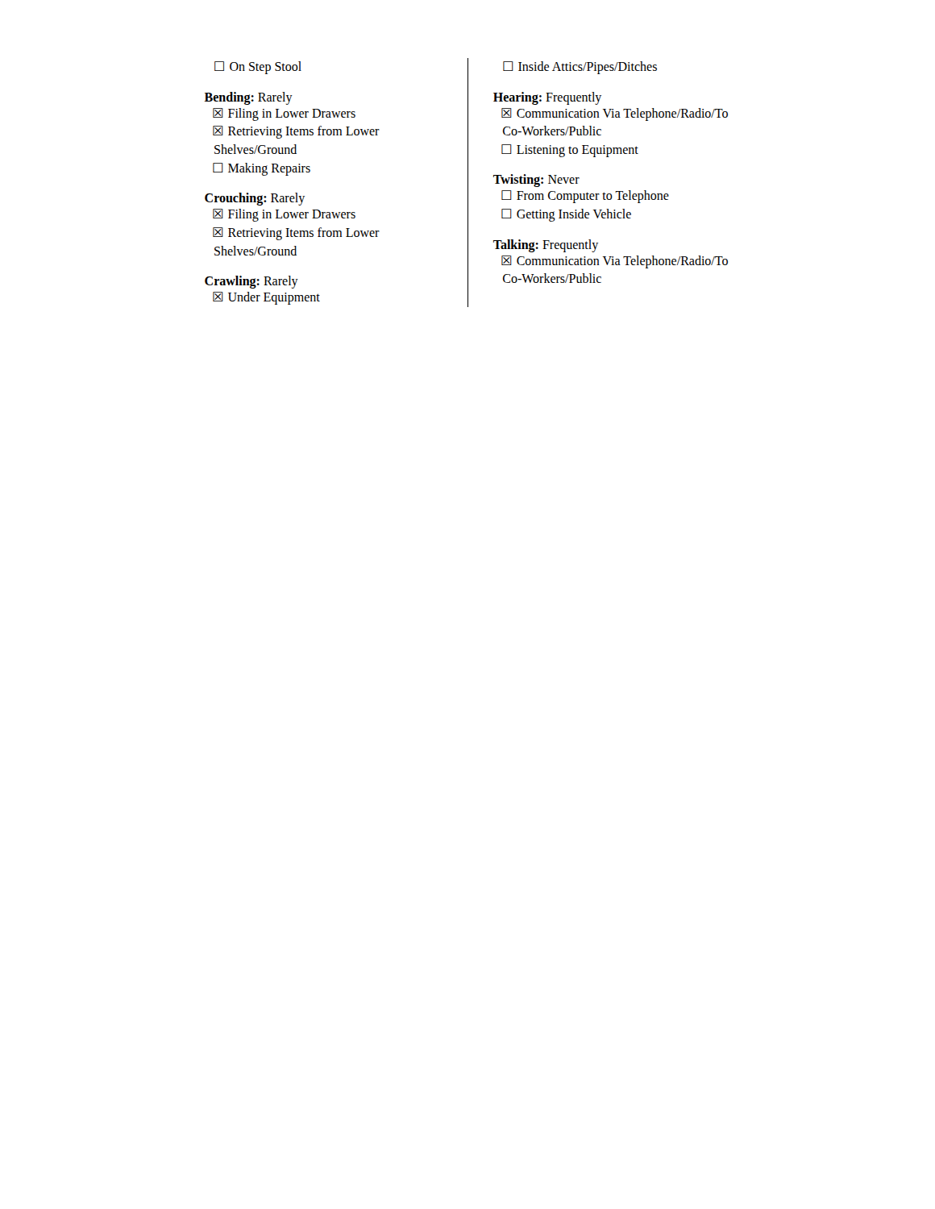☐ On Step Stool
Bending: Rarely
☒ Filing in Lower Drawers
☒ Retrieving Items from Lower Shelves/Ground
☐ Making Repairs
Crouching: Rarely
☒ Filing in Lower Drawers
☒ Retrieving Items from Lower Shelves/Ground
Crawling: Rarely
☒ Under Equipment
☐ Inside Attics/Pipes/Ditches
Hearing: Frequently
☒ Communication Via Telephone/Radio/To Co-Workers/Public
☐ Listening to Equipment
Twisting: Never
☐ From Computer to Telephone
☐ Getting Inside Vehicle
Talking: Frequently
☒ Communication Via Telephone/Radio/To Co-Workers/Public